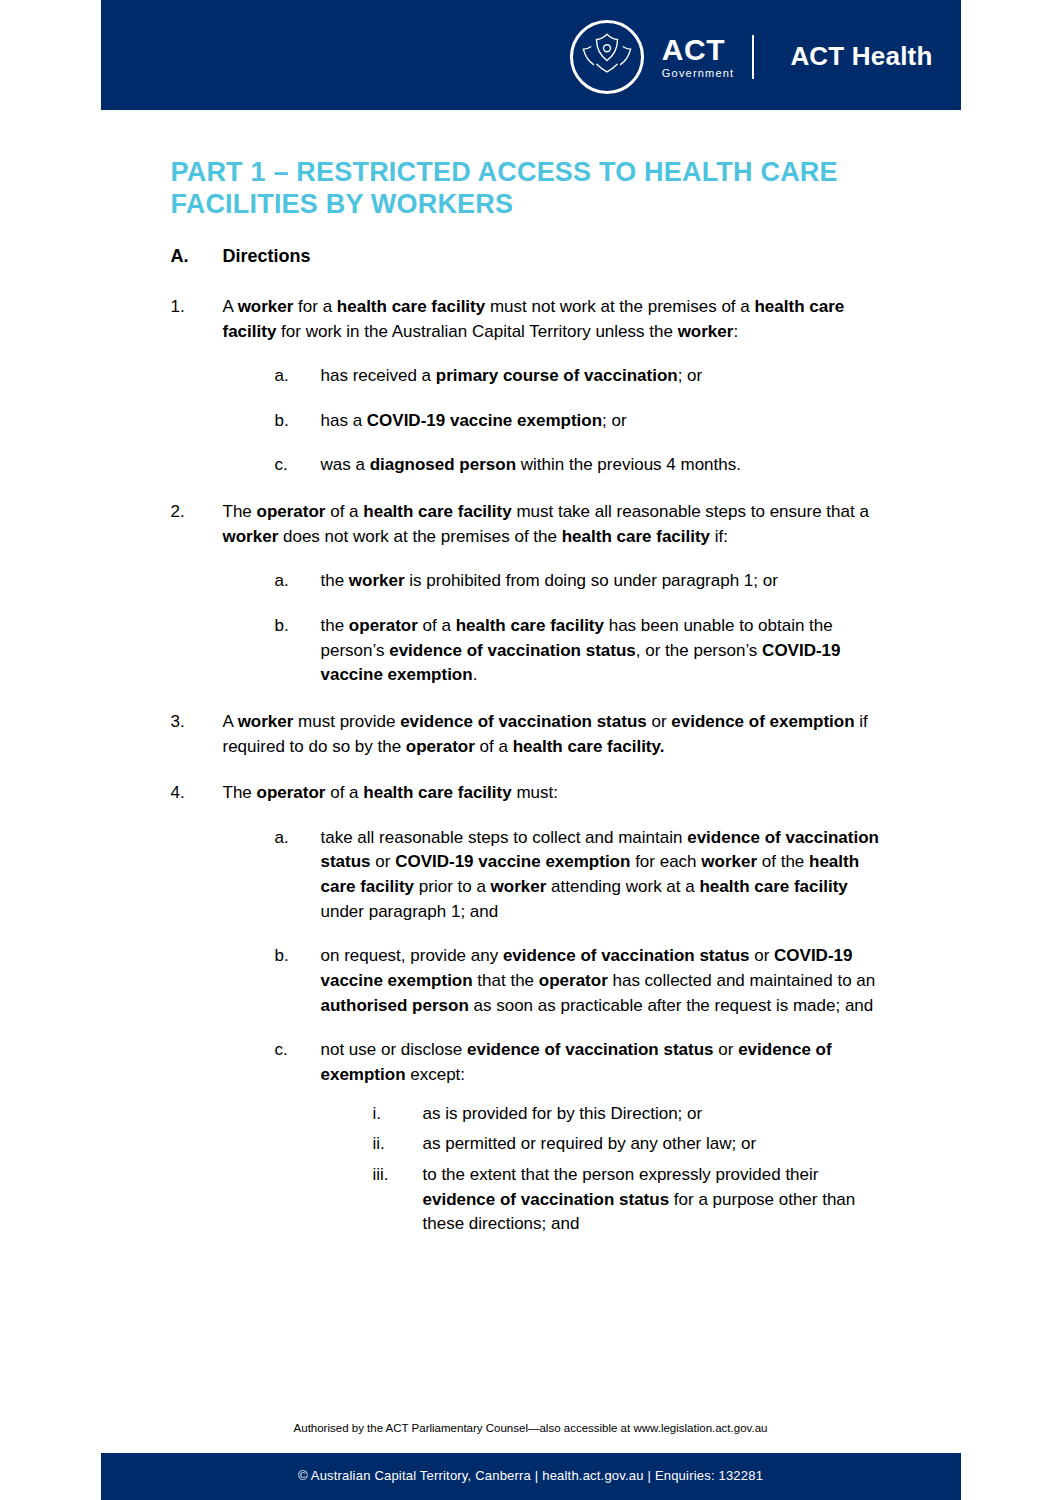ACT Government
ACT Health
PART 1 – RESTRICTED ACCESS TO HEALTH CARE FACILITIES BY WORKERS
A. Directions
1.
A worker for a health care facility must not work at the premises of a health care facility for work in the Australian Capital Territory unless the worker:
a. has received a primary course of vaccination; or
b. has a COVID-19 vaccine exemption; or
c. was a diagnosed person within the previous 4 months.
2.
The operator of a health care facility must take all reasonable steps to ensure that a worker does not work at the premises of the health care facility if:
a. the worker is prohibited from doing so under paragraph 1; or
b. the operator of a health care facility has been unable to obtain the person’s evidence of vaccination status, or the person’s COVID-19 vaccine exemption.
3.
A worker must provide evidence of vaccination status or evidence of exemption if required to do so by the operator of a health care facility.
4.
The operator of a health care facility must:
a. take all reasonable steps to collect and maintain evidence of vaccination status or COVID-19 vaccine exemption for each worker of the health care facility prior to a worker attending work at a health care facility under paragraph 1; and
b. on request, provide any evidence of vaccination status or COVID-19 vaccine exemption that the operator has collected and maintained to an authorised person as soon as practicable after the request is made; and
c.
not use or disclose evidence of vaccination status or evidence of exemption except:
i. as is provided for by this Direction; or
ii. as permitted or required by any other law; or
iii. to the extent that the person expressly provided their evidence of vaccination status for a purpose other than these directions; and
Authorised by the ACT Parliamentary Counsel—also accessible at www.legislation.act.gov.au
© Australian Capital Territory, Canberra | health.act.gov.au | Enquiries: 132281